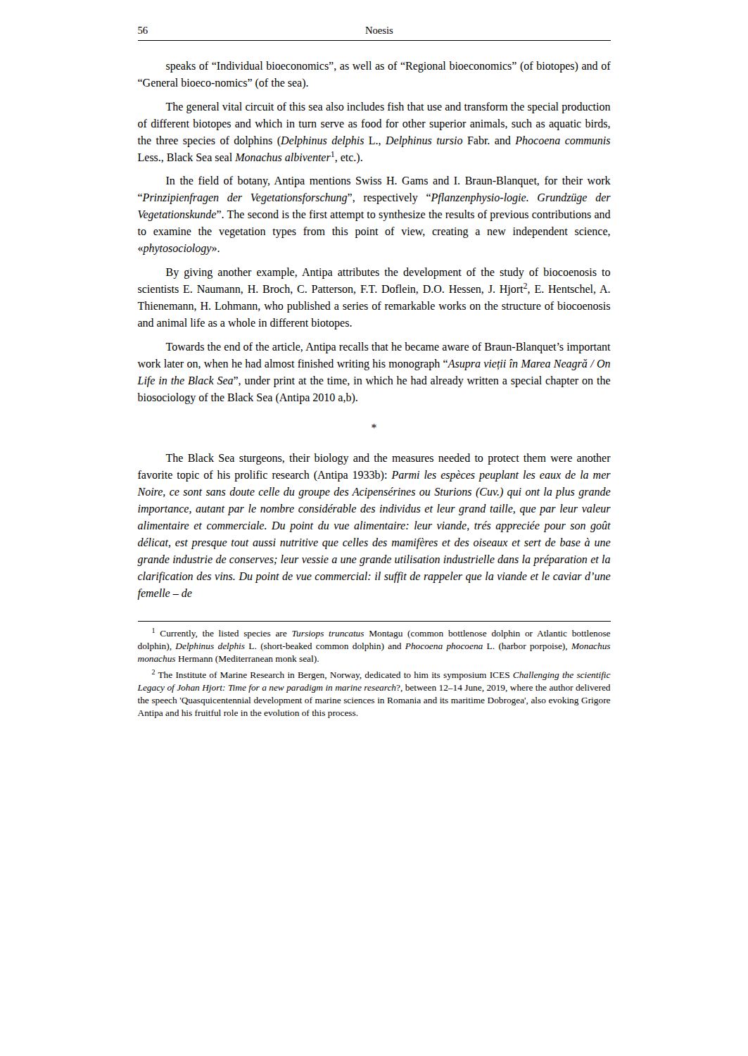56 Noesis
speaks of “Individual bioeconomics”, as well as of “Regional bioeconomics” (of biotopes) and of “General bioeco-nomics” (of the sea).
The general vital circuit of this sea also includes fish that use and transform the special production of different biotopes and which in turn serve as food for other superior animals, such as aquatic birds, the three species of dolphins (Delphinus delphis L., Delphinus tursio Fabr. and Phocoena communis Less., Black Sea seal Monachus albiventer1, etc.).
In the field of botany, Antipa mentions Swiss H. Gams and I. Braun-Blanquet, for their work “Prinzipienfragen der Vegetationsforschung”, respectively “Pflanzenphysio-logie. Grundzüge der Vegetationskunde”. The second is the first attempt to synthesize the results of previous contributions and to examine the vegetation types from this point of view, creating a new independent science, «phytosociology».
By giving another example, Antipa attributes the development of the study of biocoenosis to scientists E. Naumann, H. Broch, C. Patterson, F.T. Doflein, D.O. Hessen, J. Hjort2, E. Hentschel, A. Thienemann, H. Lohmann, who published a series of remarkable works on the structure of biocoenosis and animal life as a whole in different biotopes.
Towards the end of the article, Antipa recalls that he became aware of Braun-Blanquet’s important work later on, when he had almost finished writing his monograph “Asupra vieții în Marea Neagră / On Life in the Black Sea”, under print at the time, in which he had already written a special chapter on the biosociology of the Black Sea (Antipa 2010 a,b).
*
The Black Sea sturgeons, their biology and the measures needed to protect them were another favorite topic of his prolific research (Antipa 1933b): Parmi les espèces peuplant les eaux de la mer Noire, ce sont sans doute celle du groupe des Acipensérines ou Sturions (Cuv.) qui ont la plus grande importance, autant par le nombre considérable des individus et leur grand taille, que par leur valeur alimentaire et commerciale. Du point du vue alimentaire: leur viande, trés appreciée pour son goût délicat, est presque tout aussi nutritive que celles des mamifères et des oiseaux et sert de base à une grande industrie de conserves; leur vessie a une grande utilisation industrielle dans la préparation et la clarification des vins. Du point de vue commercial: il suffit de rappeler que la viande et le caviar d’une femelle – de
1 Currently, the listed species are Tursiops truncatus Montagu (common bottlenose dolphin or Atlantic bottlenose dolphin), Delphinus delphis L. (short-beaked common dolphin) and Phocoena phocoena L. (harbor porpoise), Monachus monachus Hermann (Mediterranean monk seal).
2 The Institute of Marine Research in Bergen, Norway, dedicated to him its symposium ICES Challenging the scientific Legacy of Johan Hjort: Time for a new paradigm in marine research?, between 12–14 June, 2019, where the author delivered the speech 'Quasquicentennial development of marine sciences in Romania and its maritime Dobrogea', also evoking Grigore Antipa and his fruitful role in the evolution of this process.